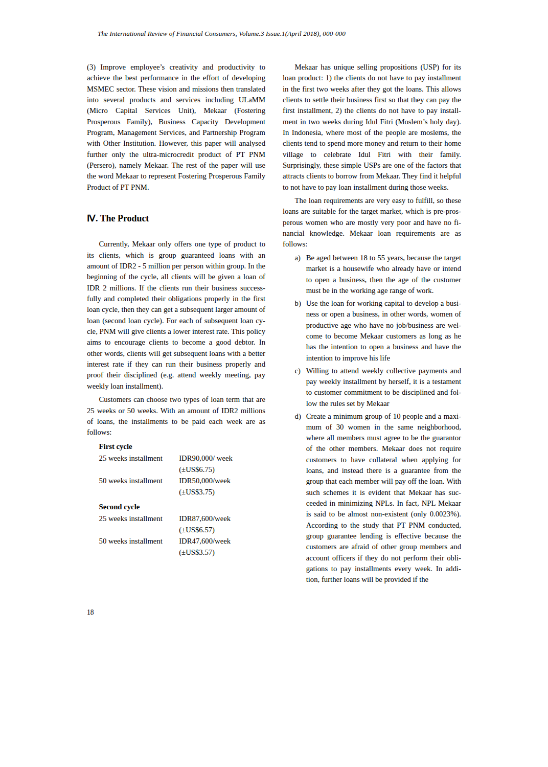The International Review of Financial Consumers, Volume.3 Issue.1(April 2018), 000-000
(3) Improve employee’s creativity and productivity to achieve the best performance in the effort of developing MSMEC sector. These vision and missions then translated into several products and services including ULaMM (Micro Capital Services Unit), Mekaar (Fostering Prosperous Family), Business Capacity Development Program, Management Services, and Partnership Program with Other Institution. However, this paper will analysed further only the ultra-microcredit product of PT PNM (Persero), namely Mekaar. The rest of the paper will use the word Mekaar to represent Fostering Prosperous Family Product of PT PNM.
Ⅳ. The Product
Currently, Mekaar only offers one type of product to its clients, which is group guaranteed loans with an amount of IDR2 - 5 million per person within group. In the beginning of the cycle, all clients will be given a loan of IDR 2 millions. If the clients run their business successfully and completed their obligations properly in the first loan cycle, then they can get a subsequent larger amount of loan (second loan cycle). For each of subsequent loan cycle, PNM will give clients a lower interest rate. This policy aims to encourage clients to become a good debtor. In other words, clients will get subsequent loans with a better interest rate if they can run their business properly and proof their disciplined (e.g. attend weekly meeting, pay weekly loan installment).
Customers can choose two types of loan term that are 25 weeks or 50 weeks. With an amount of IDR2 millions of loans, the installments to be paid each week are as follows:
First cycle
| 25 weeks installment | IDR90,000/ week |
| | (±US$6.75) |
| 50 weeks installment | IDR50,000/week |
| | (±US$3.75) |
Second cycle
| 25 weeks installment | IDR87,600/week |
| | (±US$6.57) |
| 50 weeks installment | IDR47,600/week |
| | (±US$3.57) |
Mekaar has unique selling propositions (USP) for its loan product: 1) the clients do not have to pay installment in the first two weeks after they got the loans. This allows clients to settle their business first so that they can pay the first installment, 2) the clients do not have to pay installment in two weeks during Idul Fitri (Moslem’s holy day). In Indonesia, where most of the people are moslems, the clients tend to spend more money and return to their home village to celebrate Idul Fitri with their family. Surprisingly, these simple USPs are one of the factors that attracts clients to borrow from Mekaar. They find it helpful to not have to pay loan installment during those weeks.
The loan requirements are very easy to fulfill, so these loans are suitable for the target market, which is pre-prosperous women who are mostly very poor and have no financial knowledge. Mekaar loan requirements are as follows:
Be aged between 18 to 55 years, because the target market is a housewife who already have or intend to open a business, then the age of the customer must be in the working age range of work.
Use the loan for working capital to develop a business or open a business, in other words, women of productive age who have no job/business are welcome to become Mekaar customers as long as he has the intention to open a business and have the intention to improve his life
Willing to attend weekly collective payments and pay weekly installment by herself, it is a testament to customer commitment to be disciplined and follow the rules set by Mekaar
Create a minimum group of 10 people and a maximum of 30 women in the same neighborhood, where all members must agree to be the guarantor of the other members. Mekaar does not require customers to have collateral when applying for loans, and instead there is a guarantee from the group that each member will pay off the loan. With such schemes it is evident that Mekaar has succeeded in minimizing NPLs. In fact, NPL Mekaar is said to be almost non-existent (only 0.0023%). According to the study that PT PNM conducted, group guarantee lending is effective because the customers are afraid of other group members and account officers if they do not perform their obligations to pay installments every week. In addition, further loans will be provided if the
18